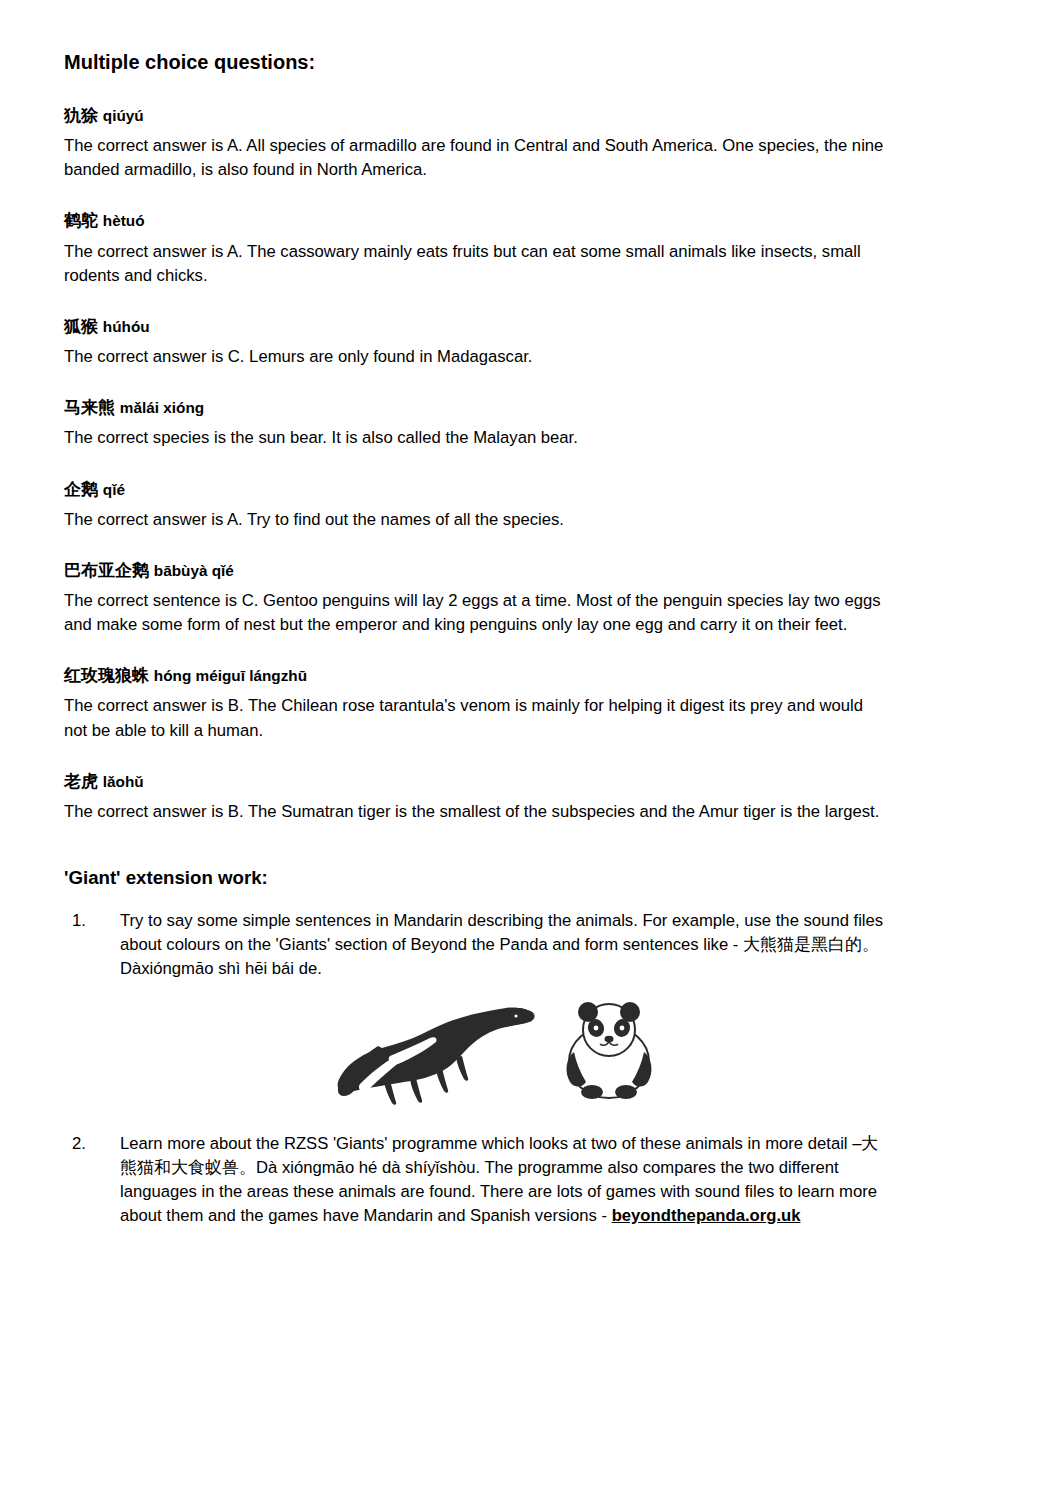Multiple choice questions:
犰狳 qiúyú
The correct answer is A. All species of armadillo are found in Central and South America. One species, the nine banded armadillo, is also found in North America.
鹤鸵 hètuó
The correct answer is A. The cassowary mainly eats fruits but can eat some small animals like insects, small rodents and chicks.
狐猴 húhóu
The correct answer is C. Lemurs are only found in Madagascar.
马来熊 mǎlái xióng
The correct species is the sun bear. It is also called the Malayan bear.
企鹅 qǐé
The correct answer is A. Try to find out the names of all the species.
巴布亚企鹅 bābùyà qǐé
The correct sentence is C. Gentoo penguins will lay 2 eggs at a time. Most of the penguin species lay two eggs and make some form of nest but the emperor and king penguins only lay one egg and carry it on their feet.
红玫瑰狼蛛 hóng méiguī lángzhū
The correct answer is B. The Chilean rose tarantula's venom is mainly for helping it digest its prey and would not be able to kill a human.
老虎 lǎohǔ
The correct answer is B. The Sumatran tiger is the smallest of the subspecies and the Amur tiger is the largest.
'Giant' extension work:
Try to say some simple sentences in Mandarin describing the animals. For example, use the sound files about colours on the 'Giants' section of Beyond the Panda and form sentences like - 大熊猫是黑白的。Dàxióngmāo shì hēi bái de.
Learn more about the RZSS 'Giants' programme which looks at two of these animals in more detail –大熊猫和大食蚁兽。Dà xióngmāo hé dà shíyǐshòu. The programme also compares the two different languages in the areas these animals are found. There are lots of games with sound files to learn more about them and the games have Mandarin and Spanish versions - beyondthepanda.org.uk